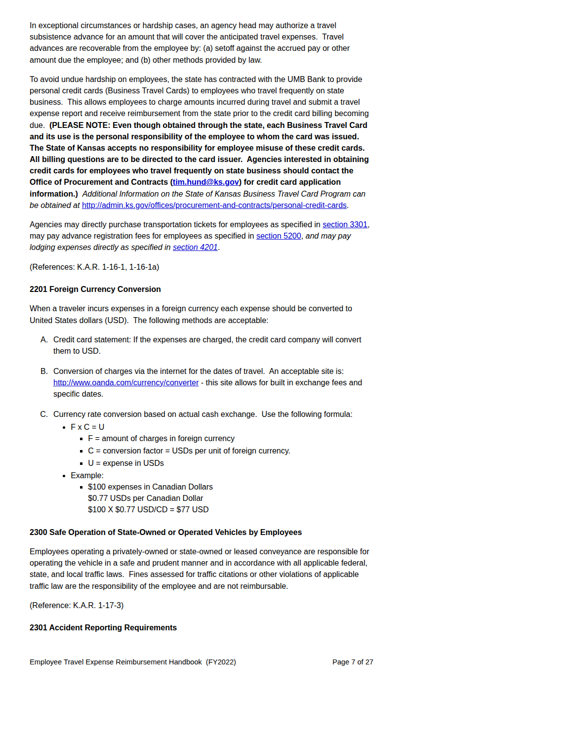In exceptional circumstances or hardship cases, an agency head may authorize a travel subsistence advance for an amount that will cover the anticipated travel expenses. Travel advances are recoverable from the employee by: (a) setoff against the accrued pay or other amount due the employee; and (b) other methods provided by law.
To avoid undue hardship on employees, the state has contracted with the UMB Bank to provide personal credit cards (Business Travel Cards) to employees who travel frequently on state business. This allows employees to charge amounts incurred during travel and submit a travel expense report and receive reimbursement from the state prior to the credit card billing becoming due. (PLEASE NOTE: Even though obtained through the state, each Business Travel Card and its use is the personal responsibility of the employee to whom the card was issued. The State of Kansas accepts no responsibility for employee misuse of these credit cards. All billing questions are to be directed to the card issuer. Agencies interested in obtaining credit cards for employees who travel frequently on state business should contact the Office of Procurement and Contracts (tim.hund@ks.gov) for credit card application information.) Additional Information on the State of Kansas Business Travel Card Program can be obtained at http://admin.ks.gov/offices/procurement-and-contracts/personal-credit-cards.
Agencies may directly purchase transportation tickets for employees as specified in section 3301, may pay advance registration fees for employees as specified in section 5200, and may pay lodging expenses directly as specified in section 4201.
(References: K.A.R. 1-16-1, 1-16-1a)
2201 Foreign Currency Conversion
When a traveler incurs expenses in a foreign currency each expense should be converted to United States dollars (USD). The following methods are acceptable:
Credit card statement: If the expenses are charged, the credit card company will convert them to USD.
Conversion of charges via the internet for the dates of travel. An acceptable site is: http://www.oanda.com/currency/converter - this site allows for built in exchange fees and specific dates.
Currency rate conversion based on actual cash exchange. Use the following formula:
F x C = U
F = amount of charges in foreign currency
C = conversion factor = USDs per unit of foreign currency.
U = expense in USDs
Example:
$100 expenses in Canadian Dollars
$0.77 USDs per Canadian Dollar
$100 X $0.77 USD/CD = $77 USD
2300 Safe Operation of State-Owned or Operated Vehicles by Employees
Employees operating a privately-owned or state-owned or leased conveyance are responsible for operating the vehicle in a safe and prudent manner and in accordance with all applicable federal, state, and local traffic laws. Fines assessed for traffic citations or other violations of applicable traffic law are the responsibility of the employee and are not reimbursable.
(Reference: K.A.R. 1-17-3)
2301 Accident Reporting Requirements
Employee Travel Expense Reimbursement Handbook (FY2022) Page 7 of 27